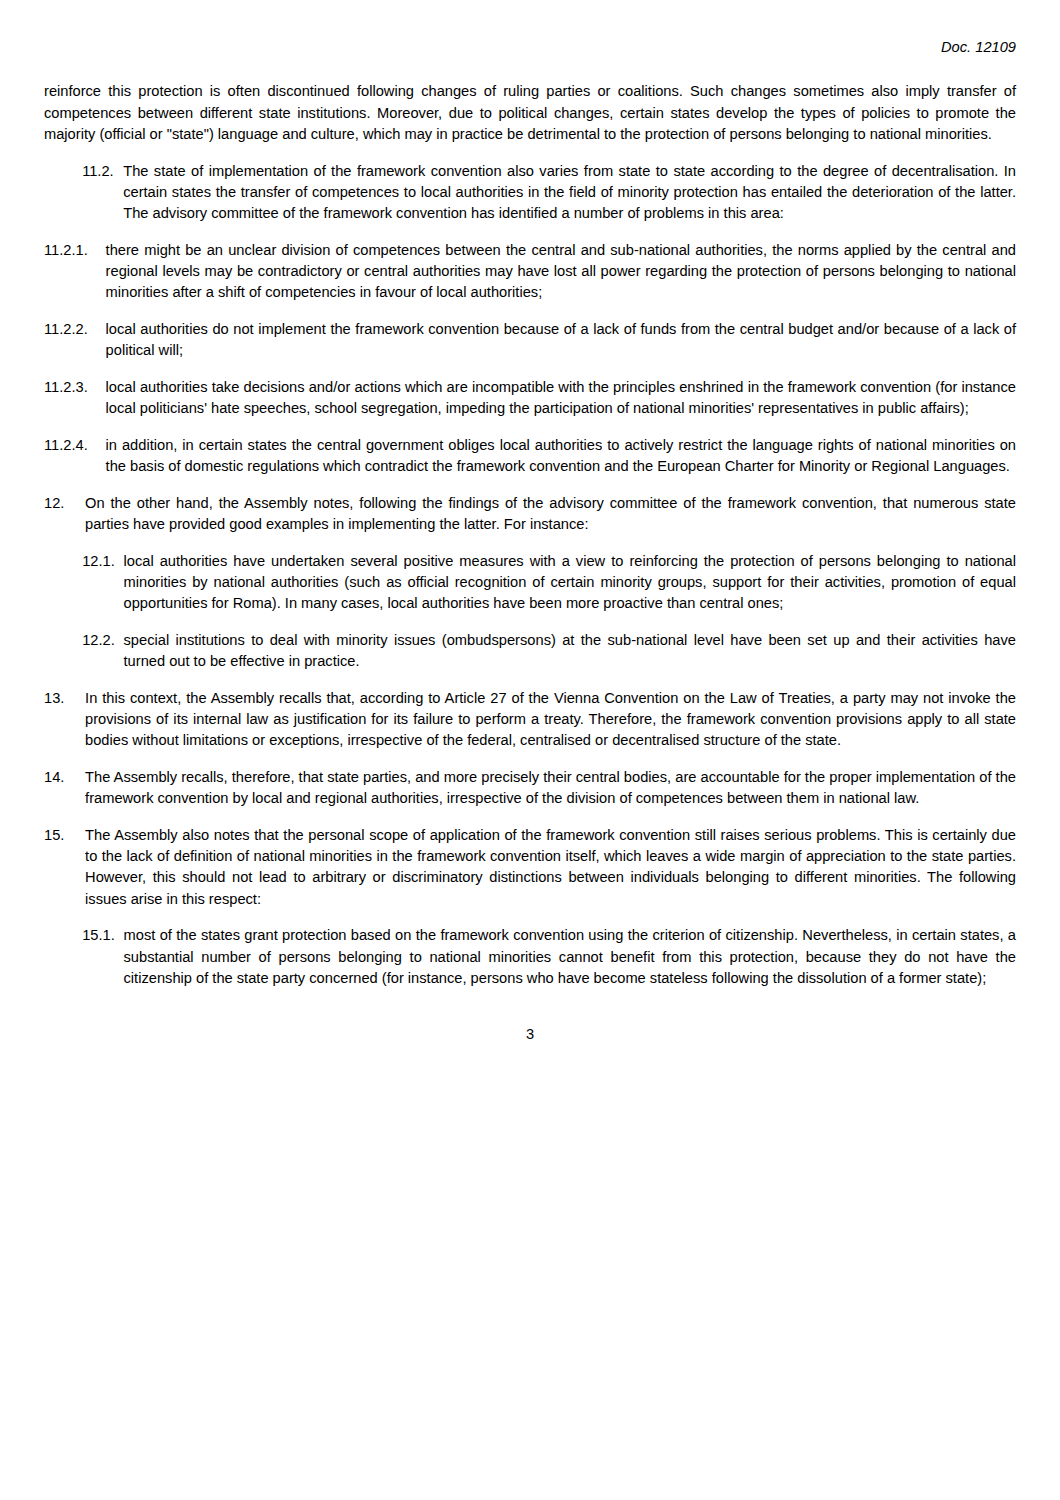Doc. 12109
reinforce this protection is often discontinued following changes of ruling parties or coalitions. Such changes sometimes also imply transfer of competences between different state institutions. Moreover, due to political changes, certain states develop the types of policies to promote the majority (official or "state") language and culture, which may in practice be detrimental to the protection of persons belonging to national minorities.
11.2.
The state of implementation of the framework convention also varies from state to state according to the degree of decentralisation. In certain states the transfer of competences to local authorities in the field of minority protection has entailed the deterioration of the latter. The advisory committee of the framework convention has identified a number of problems in this area:
11.2.1.
there might be an unclear division of competences between the central and sub-national authorities, the norms applied by the central and regional levels may be contradictory or central authorities may have lost all power regarding the protection of persons belonging to national minorities after a shift of competencies in favour of local authorities;
11.2.2.
local authorities do not implement the framework convention because of a lack of funds from the central budget and/or because of a lack of political will;
11.2.3.
local authorities take decisions and/or actions which are incompatible with the principles enshrined in the framework convention (for instance local politicians' hate speeches, school segregation, impeding the participation of national minorities' representatives in public affairs);
11.2.4.
in addition, in certain states the central government obliges local authorities to actively restrict the language rights of national minorities on the basis of domestic regulations which contradict the framework convention and the European Charter for Minority or Regional Languages.
12.
On the other hand, the Assembly notes, following the findings of the advisory committee of the framework convention, that numerous state parties have provided good examples in implementing the latter. For instance:
12.1.
local authorities have undertaken several positive measures with a view to reinforcing the protection of persons belonging to national minorities by national authorities (such as official recognition of certain minority groups, support for their activities, promotion of equal opportunities for Roma). In many cases, local authorities have been more proactive than central ones;
12.2.
special institutions to deal with minority issues (ombudspersons) at the sub-national level have been set up and their activities have turned out to be effective in practice.
13.
In this context, the Assembly recalls that, according to Article 27 of the Vienna Convention on the Law of Treaties, a party may not invoke the provisions of its internal law as justification for its failure to perform a treaty. Therefore, the framework convention provisions apply to all state bodies without limitations or exceptions, irrespective of the federal, centralised or decentralised structure of the state.
14.
The Assembly recalls, therefore, that state parties, and more precisely their central bodies, are accountable for the proper implementation of the framework convention by local and regional authorities, irrespective of the division of competences between them in national law.
15.
The Assembly also notes that the personal scope of application of the framework convention still raises serious problems. This is certainly due to the lack of definition of national minorities in the framework convention itself, which leaves a wide margin of appreciation to the state parties. However, this should not lead to arbitrary or discriminatory distinctions between individuals belonging to different minorities. The following issues arise in this respect:
15.1.
most of the states grant protection based on the framework convention using the criterion of citizenship. Nevertheless, in certain states, a substantial number of persons belonging to national minorities cannot benefit from this protection, because they do not have the citizenship of the state party concerned (for instance, persons who have become stateless following the dissolution of a former state);
3